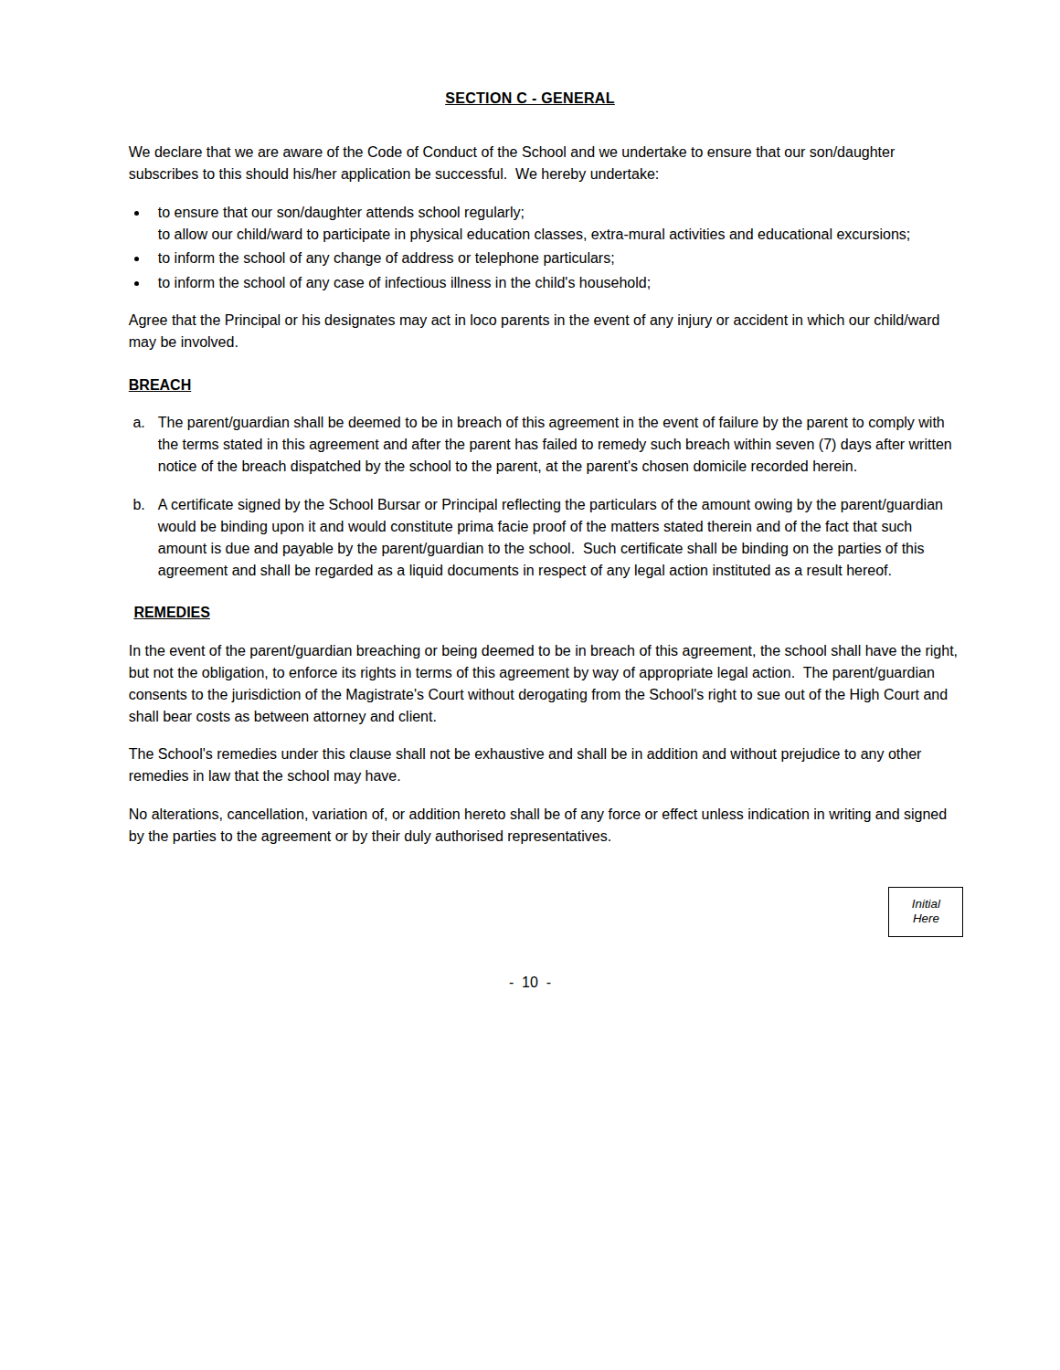SECTION C - GENERAL
We declare that we are aware of the Code of Conduct of the School and we undertake to ensure that our son/daughter subscribes to this should his/her application be successful. We hereby undertake:
to ensure that our son/daughter attends school regularly;
to allow our child/ward to participate in physical education classes, extra-mural activities and educational excursions;
to inform the school of any change of address or telephone particulars;
to inform the school of any case of infectious illness in the child's household;
Agree that the Principal or his designates may act in loco parents in the event of any injury or accident in which our child/ward may be involved.
BREACH
The parent/guardian shall be deemed to be in breach of this agreement in the event of failure by the parent to comply with the terms stated in this agreement and after the parent has failed to remedy such breach within seven (7) days after written notice of the breach dispatched by the school to the parent, at the parent's chosen domicile recorded herein.
A certificate signed by the School Bursar or Principal reflecting the particulars of the amount owing by the parent/guardian would be binding upon it and would constitute prima facie proof of the matters stated therein and of the fact that such amount is due and payable by the parent/guardian to the school. Such certificate shall be binding on the parties of this agreement and shall be regarded as a liquid documents in respect of any legal action instituted as a result hereof.
REMEDIES
In the event of the parent/guardian breaching or being deemed to be in breach of this agreement, the school shall have the right, but not the obligation, to enforce its rights in terms of this agreement by way of appropriate legal action. The parent/guardian consents to the jurisdiction of the Magistrate's Court without derogating from the School's right to sue out of the High Court and shall bear costs as between attorney and client.
The School's remedies under this clause shall not be exhaustive and shall be in addition and without prejudice to any other remedies in law that the school may have.
No alterations, cancellation, variation of, or addition hereto shall be of any force or effect unless indication in writing and signed by the parties to the agreement or by their duly authorised representatives.
Initial
Here
- 10 -